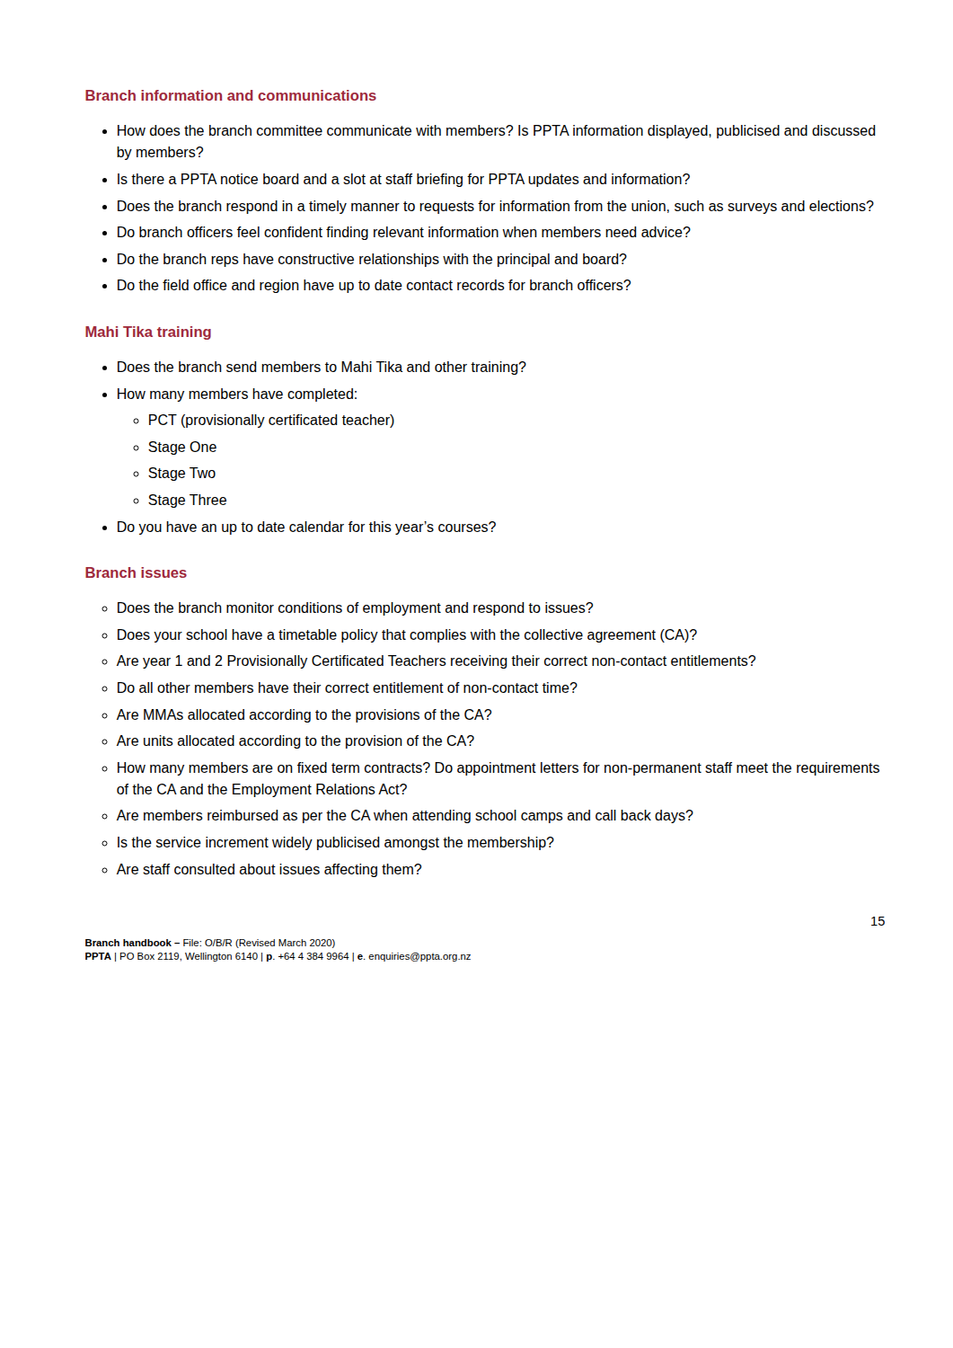Branch information and communications
How does the branch committee communicate with members? Is PPTA information displayed, publicised and discussed by members?
Is there a PPTA notice board and a slot at staff briefing for PPTA updates and information?
Does the branch respond in a timely manner to requests for information from the union, such as surveys and elections?
Do branch officers feel confident finding relevant information when members need advice?
Do the branch reps have constructive relationships with the principal and board?
Do the field office and region have up to date contact records for branch officers?
Mahi Tika training
Does the branch send members to Mahi Tika and other training?
How many members have completed:
PCT (provisionally certificated teacher)
Stage One
Stage Two
Stage Three
Do you have an up to date calendar for this year’s courses?
Branch issues
Does the branch monitor conditions of employment and respond to issues?
Does your school have a timetable policy that complies with the collective agreement (CA)?
Are year 1 and 2 Provisionally Certificated Teachers receiving their correct non-contact entitlements?
Do all other members have their correct entitlement of non-contact time?
Are MMAs allocated according to the provisions of the CA?
Are units allocated according to the provision of the CA?
How many members are on fixed term contracts? Do appointment letters for non-permanent staff meet the requirements of the CA and the Employment Relations Act?
Are members reimbursed as per the CA when attending school camps and call back days?
Is the service increment widely publicised amongst the membership?
Are staff consulted about issues affecting them?
15
Branch handbook – File: O/B/R (Revised March 2020)
PPTA | PO Box 2119, Wellington 6140 | p. +64 4 384 9964 | e. enquiries@ppta.org.nz